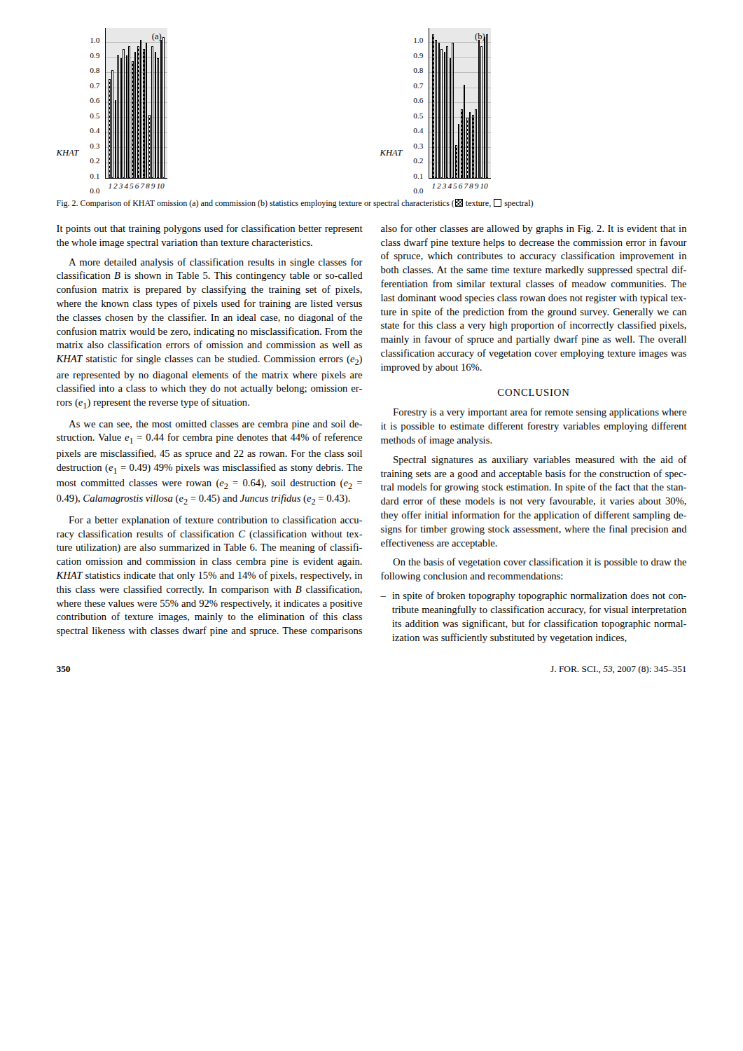KHAT
1.0 0.9 0.8 0.7 0.6 0.5 0.4 0.3 0.2 0.1 0.0
(a)
12345678910
KHAT
1.0 0.9 0.8 0.7 0.6 0.5 0.4 0.3 0.2 0.1 0.0
(b)
12345678910
Fig. 2. Comparison of KHAT omission (a) and commission (b) statistics employing texture or spectral characteristics ( texture, spectral)
It points out that training polygons used for classification better represent the whole image spectral variation than texture characteristics.
A more detailed analysis of classification results in single classes for classification B is shown in Table 5. This contingency table or so-called confusion matrix is prepared by classifying the training set of pixels, where the known class types of pixels used for training are listed versus the classes chosen by the classifier. In an ideal case, no diagonal of the confusion matrix would be zero, indicating no misclassification. From the matrix also classification errors of omission and commission as well as KHAT statistic for single classes can be studied. Commission errors (e2) are represented by no diagonal elements of the matrix where pixels are classified into a class to which they do not actually belong; omission errors (e1) represent the reverse type of situation.
As we can see, the most omitted classes are cembra pine and soil destruction. Value e1 = 0.44 for cembra pine denotes that 44% of reference pixels are misclassified, 45 as spruce and 22 as rowan. For the class soil destruction (e1 = 0.49) 49% pixels was misclassified as stony debris. The most committed classes were rowan (e2 = 0.64), soil destruction (e2 = 0.49), Calamagrostis villosa (e2 = 0.45) and Juncus trifidus (e2 = 0.43).
For a better explanation of texture contribution to classification accuracy classification results of classification C (classification without texture utilization) are also summarized in Table 6. The meaning of classification omission and commission in class cembra pine is evident again. KHAT statistics indicate that only 15% and 14% of pixels, respectively, in this class were classified correctly. In comparison with B classification, where these values were 55% and 92% respectively, it indicates a positive contribution of texture images, mainly to the elimination of this class spectral likeness with classes dwarf pine and spruce. These comparisons also for other classes are allowed by graphs in Fig. 2. It is evident that in class dwarf pine texture helps to decrease the commission error in favour of spruce, which contributes to accuracy classification improvement in both classes. At the same time texture markedly suppressed spectral differentiation from similar textural classes of meadow communities. The last dominant wood species class rowan does not register with typical texture in spite of the prediction from the ground survey. Generally we can state for this class a very high proportion of incorrectly classified pixels, mainly in favour of spruce and partially dwarf pine as well. The overall classification accuracy of vegetation cover employing texture images was improved by about 16%.
Conclusion
Forestry is a very important area for remote sensing applications where it is possible to estimate different forestry variables employing different methods of image analysis.
Spectral signatures as auxiliary variables measured with the aid of training sets are a good and acceptable basis for the construction of spectral models for growing stock estimation. In spite of the fact that the standard error of these models is not very favourable, it varies about 30%, they offer initial information for the application of different sampling designs for timber growing stock assessment, where the final precision and effectiveness are acceptable.
On the basis of vegetation cover classification it is possible to draw the following conclusion and recommendations:
in spite of broken topography topographic normalization does not contribute meaningfully to classification accuracy, for visual interpretation its addition was significant, but for classification topographic normalization was sufficiently substituted by vegetation indices,
350 J. FOR. SCI., 53, 2007 (8): 345–351